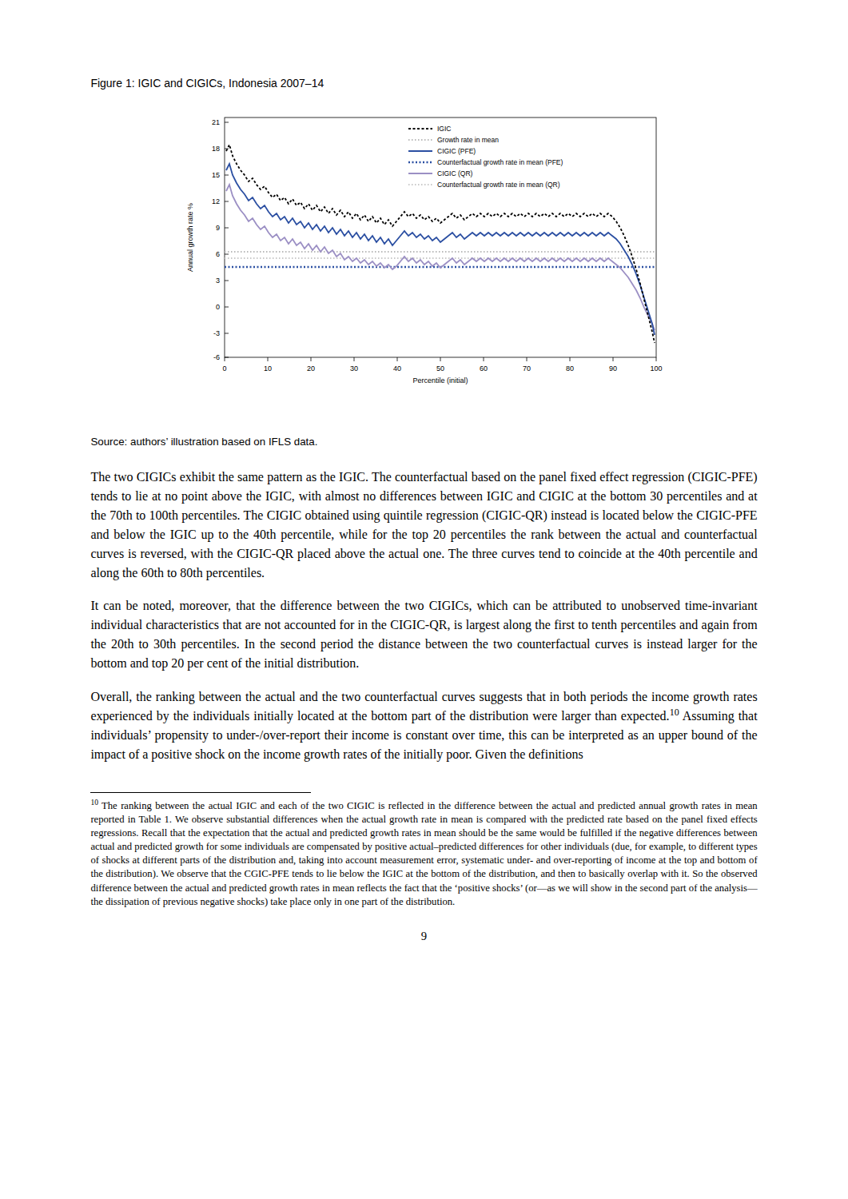Figure 1: IGIC and CIGICs, Indonesia 2007–14
21 18 15 12 9 6 3 0 -3 -6 Annual growth rate % 0 10 20 30 40 50 60 70 80 90 100 Percentile (initial) IGIC Growth rate in mean CIGIC (PFE) Counterfactual growth rate in mean (PFE) CIGIC (QR) Counterfactual growth rate in mean (QR)
Source: authors’ illustration based on IFLS data.
The two CIGICs exhibit the same pattern as the IGIC. The counterfactual based on the panel fixed effect regression (CIGIC-PFE) tends to lie at no point above the IGIC, with almost no differences between IGIC and CIGIC at the bottom 30 percentiles and at the 70th to 100th percentiles. The CIGIC obtained using quintile regression (CIGIC-QR) instead is located below the CIGIC-PFE and below the IGIC up to the 40th percentile, while for the top 20 percentiles the rank between the actual and counterfactual curves is reversed, with the CIGIC-QR placed above the actual one. The three curves tend to coincide at the 40th percentile and along the 60th to 80th percentiles.
It can be noted, moreover, that the difference between the two CIGICs, which can be attributed to unobserved time-invariant individual characteristics that are not accounted for in the CIGIC-QR, is largest along the first to tenth percentiles and again from the 20th to 30th percentiles. In the second period the distance between the two counterfactual curves is instead larger for the bottom and top 20 per cent of the initial distribution.
Overall, the ranking between the actual and the two counterfactual curves suggests that in both periods the income growth rates experienced by the individuals initially located at the bottom part of the distribution were larger than expected.10 Assuming that individuals’ propensity to under-/over-report their income is constant over time, this can be interpreted as an upper bound of the impact of a positive shock on the income growth rates of the initially poor. Given the definitions
10 The ranking between the actual IGIC and each of the two CIGIC is reflected in the difference between the actual and predicted annual growth rates in mean reported in Table 1. We observe substantial differences when the actual growth rate in mean is compared with the predicted rate based on the panel fixed effects regressions. Recall that the expectation that the actual and predicted growth rates in mean should be the same would be fulfilled if the negative differences between actual and predicted growth for some individuals are compensated by positive actual–predicted differences for other individuals (due, for example, to different types of shocks at different parts of the distribution and, taking into account measurement error, systematic under- and over-reporting of income at the top and bottom of the distribution). We observe that the CGIC-PFE tends to lie below the IGIC at the bottom of the distribution, and then to basically overlap with it. So the observed difference between the actual and predicted growth rates in mean reflects the fact that the ‘positive shocks’ (or—as we will show in the second part of the analysis—the dissipation of previous negative shocks) take place only in one part of the distribution.
9